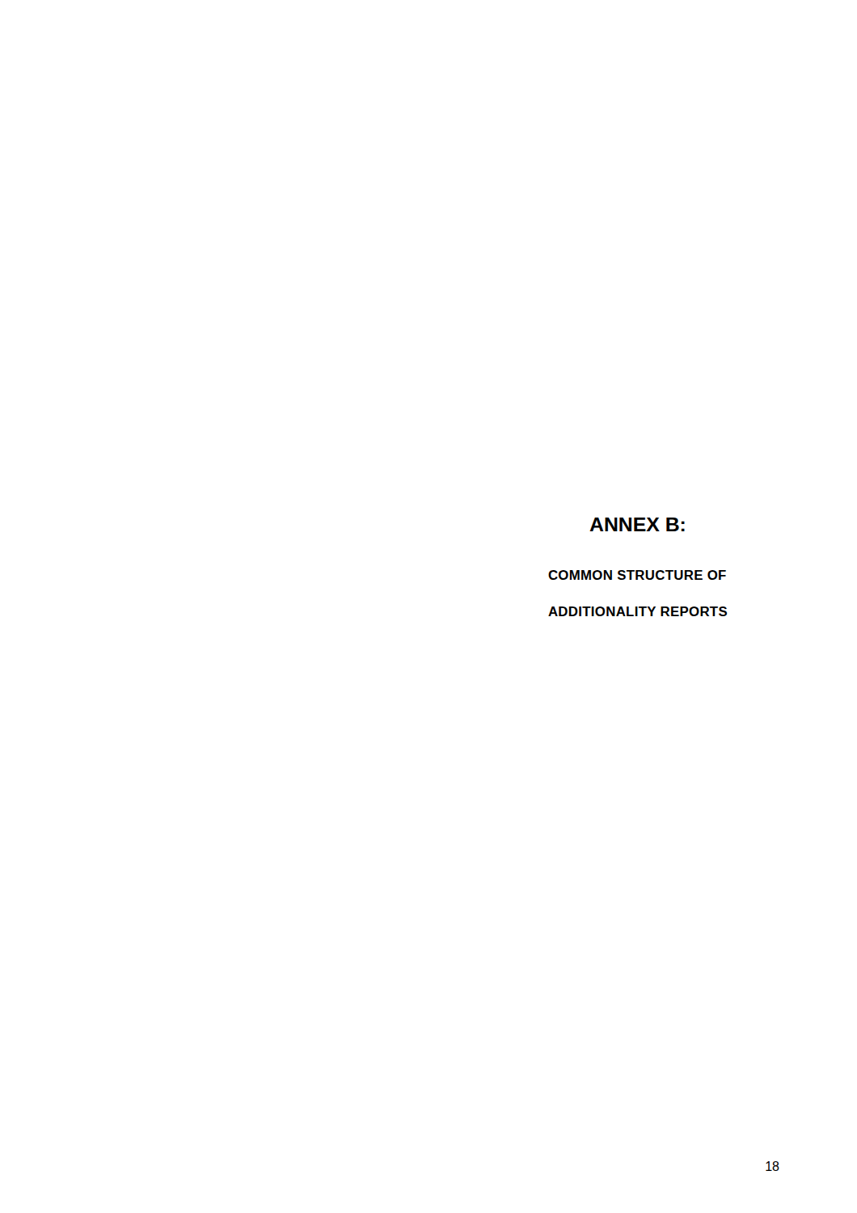ANNEX B:
COMMON STRUCTURE OF
ADDITIONALITY REPORTS
18